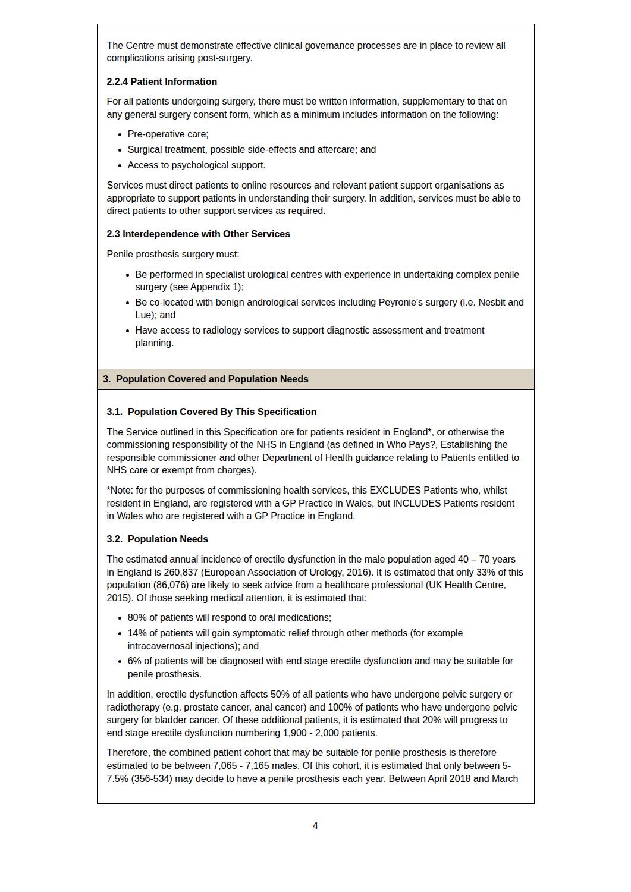The Centre must demonstrate effective clinical governance processes are in place to review all complications arising post-surgery.
2.2.4 Patient Information
For all patients undergoing surgery, there must be written information, supplementary to that on any general surgery consent form, which as a minimum includes information on the following:
Pre-operative care;
Surgical treatment, possible side-effects and aftercare; and
Access to psychological support.
Services must direct patients to online resources and relevant patient support organisations as appropriate to support patients in understanding their surgery. In addition, services must be able to direct patients to other support services as required.
2.3 Interdependence with Other Services
Penile prosthesis surgery must:
Be performed in specialist urological centres with experience in undertaking complex penile surgery (see Appendix 1);
Be co-located with benign andrological services including Peyronie’s surgery (i.e. Nesbit and Lue); and
Have access to radiology services to support diagnostic assessment and treatment planning.
3. Population Covered and Population Needs
3.1. Population Covered By This Specification
The Service outlined in this Specification are for patients resident in England*, or otherwise the commissioning responsibility of the NHS in England (as defined in Who Pays?, Establishing the responsible commissioner and other Department of Health guidance relating to Patients entitled to NHS care or exempt from charges).
*Note: for the purposes of commissioning health services, this EXCLUDES Patients who, whilst resident in England, are registered with a GP Practice in Wales, but INCLUDES Patients resident in Wales who are registered with a GP Practice in England.
3.2. Population Needs
The estimated annual incidence of erectile dysfunction in the male population aged 40 – 70 years in England is 260,837 (European Association of Urology, 2016). It is estimated that only 33% of this population (86,076) are likely to seek advice from a healthcare professional (UK Health Centre, 2015). Of those seeking medical attention, it is estimated that:
80% of patients will respond to oral medications;
14% of patients will gain symptomatic relief through other methods (for example intracavernosal injections); and
6% of patients will be diagnosed with end stage erectile dysfunction and may be suitable for penile prosthesis.
In addition, erectile dysfunction affects 50% of all patients who have undergone pelvic surgery or radiotherapy (e.g. prostate cancer, anal cancer) and 100% of patients who have undergone pelvic surgery for bladder cancer. Of these additional patients, it is estimated that 20% will progress to end stage erectile dysfunction numbering 1,900 - 2,000 patients.
Therefore, the combined patient cohort that may be suitable for penile prosthesis is therefore estimated to be between 7,065 - 7,165 males. Of this cohort, it is estimated that only between 5-7.5% (356-534) may decide to have a penile prosthesis each year. Between April 2018 and March
4